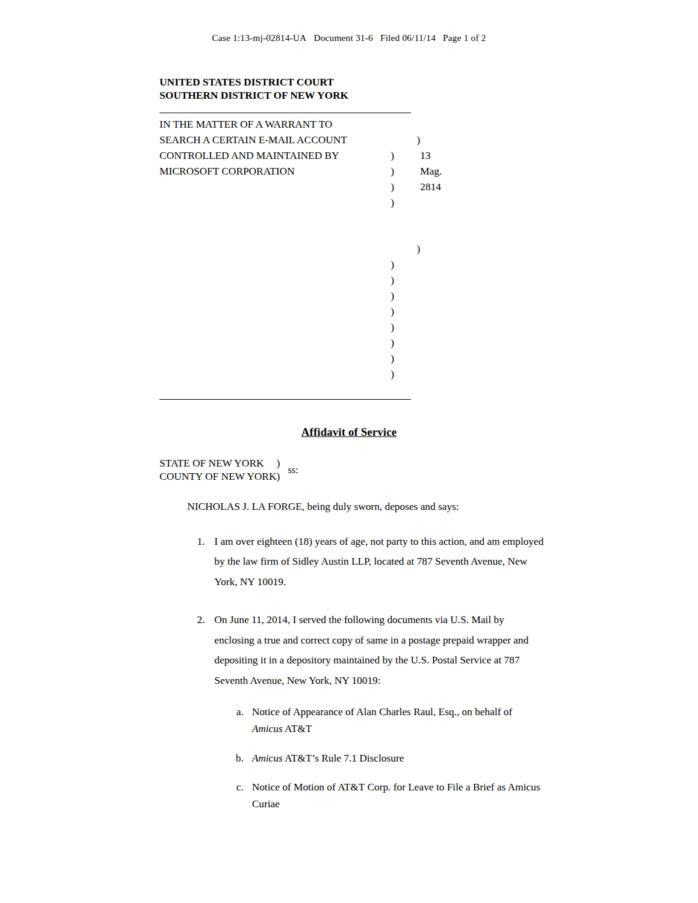Case 1:13-mj-02814-UA Document 31-6 Filed 06/11/14 Page 1 of 2
UNITED STATES DISTRICT COURT
SOUTHERN DISTRICT OF NEW YORK
| IN THE MATTER OF A WARRANT TO SEARCH A CERTAIN E-MAIL ACCOUNT CONTROLLED AND MAINTAINED BY MICROSOFT CORPORATION | ) ) ) ) ) | 13 Mag. 2814 |
| | ) ) ) ) ) ) ) ) ) | |
Affidavit of Service
| STATE OF NEW YORK | ) | ss: |
| COUNTY OF NEW YORK | ) |
NICHOLAS J. LA FORGE, being duly sworn, deposes and says:
I am over eighteen (18) years of age, not party to this action, and am employed by the law firm of Sidley Austin LLP, located at 787 Seventh Avenue, New York, NY 10019.
On June 11, 2014, I served the following documents via U.S. Mail by enclosing a true and correct copy of same in a postage prepaid wrapper and depositing it in a depository maintained by the U.S. Postal Service at 787 Seventh Avenue, New York, NY 10019:
Notice of Appearance of Alan Charles Raul, Esq., on behalf of Amicus AT&T
Amicus AT&T’s Rule 7.1 Disclosure
Notice of Motion of AT&T Corp. for Leave to File a Brief as Amicus Curiae